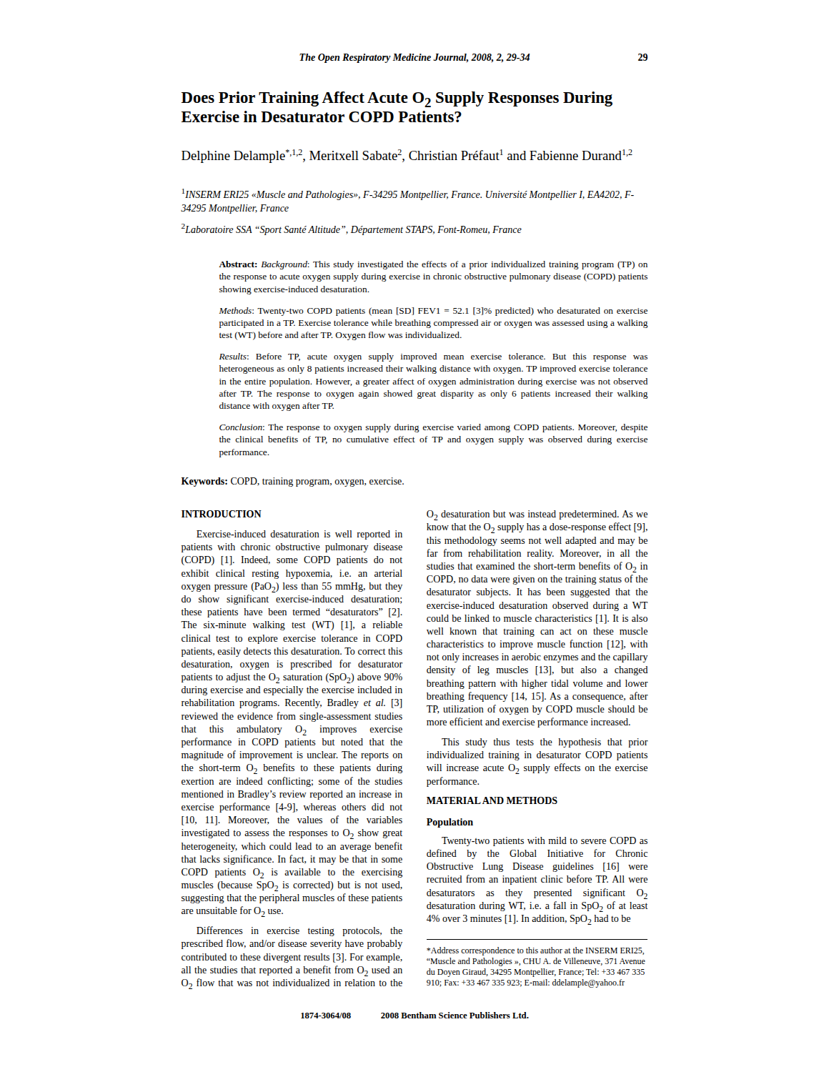29 The Open Respiratory Medicine Journal, 2008, 2, 29-34
Does Prior Training Affect Acute O2 Supply Responses During Exercise in Desaturator COPD Patients?
Delphine Delample*,1,2, Meritxell Sabate2, Christian Préfaut1 and Fabienne Durand1,2
1INSERM ERI25 «Muscle and Pathologies», F-34295 Montpellier, France. Université Montpellier I, EA4202, F-34295 Montpellier, France
2Laboratoire SSA “Sport Santé Altitude”, Département STAPS, Font-Romeu, France
Abstract: Background: This study investigated the effects of a prior individualized training program (TP) on the response to acute oxygen supply during exercise in chronic obstructive pulmonary disease (COPD) patients showing exercise-induced desaturation.
Methods: Twenty-two COPD patients (mean [SD] FEV1 = 52.1 [3]% predicted) who desaturated on exercise participated in a TP. Exercise tolerance while breathing compressed air or oxygen was assessed using a walking test (WT) before and after TP. Oxygen flow was individualized.
Results: Before TP, acute oxygen supply improved mean exercise tolerance. But this response was heterogeneous as only 8 patients increased their walking distance with oxygen. TP improved exercise tolerance in the entire population. However, a greater affect of oxygen administration during exercise was not observed after TP. The response to oxygen again showed great disparity as only 6 patients increased their walking distance with oxygen after TP.
Conclusion: The response to oxygen supply during exercise varied among COPD patients. Moreover, despite the clinical benefits of TP, no cumulative effect of TP and oxygen supply was observed during exercise performance.
Keywords: COPD, training program, oxygen, exercise.
Introduction
Exercise-induced desaturation is well reported in patients with chronic obstructive pulmonary disease (COPD) [1]. Indeed, some COPD patients do not exhibit clinical resting hypoxemia, i.e. an arterial oxygen pressure (PaO2) less than 55 mmHg, but they do show significant exercise-induced desaturation; these patients have been termed “desaturators” [2]. The six-minute walking test (WT) [1], a reliable clinical test to explore exercise tolerance in COPD patients, easily detects this desaturation. To correct this desaturation, oxygen is prescribed for desaturator patients to adjust the O2 saturation (SpO2) above 90% during exercise and especially the exercise included in rehabilitation programs. Recently, Bradley et al. [3] reviewed the evidence from single-assessment studies that this ambulatory O2 improves exercise performance in COPD patients but noted that the magnitude of improvement is unclear. The reports on the short-term O2 benefits to these patients during exertion are indeed conflicting; some of the studies mentioned in Bradley’s review reported an increase in exercise performance [4-9], whereas others did not [10, 11]. Moreover, the values of the variables investigated to assess the responses to O2 show great heterogeneity, which could lead to an average benefit that lacks significance. In fact, it may be that in some COPD patients O2 is available to the exercising muscles (because SpO2 is corrected) but is not used, suggesting that the peripheral muscles of these patients are unsuitable for O2 use.
Differences in exercise testing protocols, the prescribed flow, and/or disease severity have probably contributed to these divergent results [3]. For example, all the studies that reported a benefit from O2 used an O2 flow that was not individualized in relation to the O2 desaturation but was instead predetermined. As we know that the O2 supply has a dose-response effect [9], this methodology seems not well adapted and may be far from rehabilitation reality. Moreover, in all the studies that examined the short-term benefits of O2 in COPD, no data were given on the training status of the desaturator subjects. It has been suggested that the exercise-induced desaturation observed during a WT could be linked to muscle characteristics [1]. It is also well known that training can act on these muscle characteristics to improve muscle function [12], with not only increases in aerobic enzymes and the capillary density of leg muscles [13], but also a changed breathing pattern with higher tidal volume and lower breathing frequency [14, 15]. As a consequence, after TP, utilization of oxygen by COPD muscle should be more efficient and exercise performance increased.
This study thus tests the hypothesis that prior individualized training in desaturator COPD patients will increase acute O2 supply effects on the exercise performance.
Material and Methods
Population
Twenty-two patients with mild to severe COPD as defined by the Global Initiative for Chronic Obstructive Lung Disease guidelines [16] were recruited from an inpatient clinic before TP. All were desaturators as they presented significant O2 desaturation during WT, i.e. a fall in SpO2 of at least 4% over 3 minutes [1]. In addition, SpO2 had to be
*Address correspondence to this author at the INSERM ERI25, “Muscle and Pathologies », CHU A. de Villeneuve, 371 Avenue du Doyen Giraud, 34295 Montpellier, France; Tel: +33 467 335 910; Fax: +33 467 335 923; E-mail: ddelample@yahoo.fr
1874-3064/08 2008 Bentham Science Publishers Ltd.